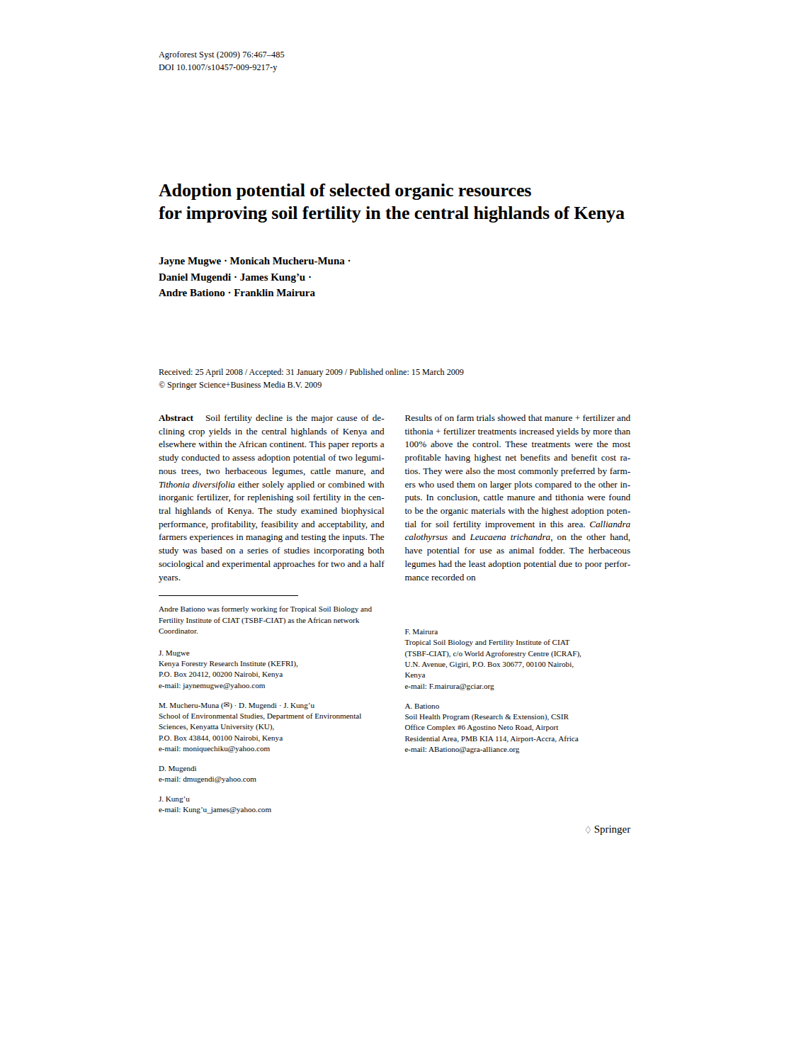Agroforest Syst (2009) 76:467–485
DOI 10.1007/s10457-009-9217-y
Adoption potential of selected organic resources
for improving soil fertility in the central highlands of Kenya
Jayne Mugwe · Monicah Mucheru-Muna ·
Daniel Mugendi · James Kung’u ·
Andre Bationo · Franklin Mairura
Received: 25 April 2008 / Accepted: 31 January 2009 / Published online: 15 March 2009
© Springer Science+Business Media B.V. 2009
Abstract Soil fertility decline is the major cause of declining crop yields in the central highlands of Kenya and elsewhere within the African continent. This paper reports a study conducted to assess adoption potential of two leguminous trees, two herbaceous legumes, cattle manure, and Tithonia diversifolia either solely applied or combined with inorganic fertilizer, for replenishing soil fertility in the central highlands of Kenya. The study examined biophysical performance, profitability, feasibility and acceptability, and farmers experiences in managing and testing the inputs. The study was based on a series of studies incorporating both sociological and experimental approaches for two and a half years.
Andre Bationo was formerly working for Tropical Soil Biology and Fertility Institute of CIAT (TSBF-CIAT) as the African network Coordinator.
J. Mugwe
Kenya Forestry Research Institute (KEFRI),
P.O. Box 20412, 00200 Nairobi, Kenya
e-mail: jaynemugwe@yahoo.com
M. Mucheru-Muna (✉) · D. Mugendi · J. Kung’u
School of Environmental Studies, Department of Environmental Sciences, Kenyatta University (KU),
P.O. Box 43844, 00100 Nairobi, Kenya
e-mail: moniquechiku@yahoo.com
D. Mugendi
e-mail: dmugendi@yahoo.com
J. Kung’u
e-mail: Kung’u_james@yahoo.com
Results of on farm trials showed that manure + fertilizer and tithonia + fertilizer treatments increased yields by more than 100% above the control. These treatments were the most profitable having highest net benefits and benefit cost ratios. They were also the most commonly preferred by farmers who used them on larger plots compared to the other inputs. In conclusion, cattle manure and tithonia were found to be the organic materials with the highest adoption potential for soil fertility improvement in this area. Calliandra calothyrsus and Leucaena trichandra, on the other hand, have potential for use as animal fodder. The herbaceous legumes had the least adoption potential due to poor performance recorded on
F. Mairura
Tropical Soil Biology and Fertility Institute of CIAT
(TSBF-CIAT), c/o World Agroforestry Centre (ICRAF),
U.N. Avenue, Gigiri, P.O. Box 30677, 00100 Nairobi,
Kenya
e-mail: F.mairura@gciar.org
A. Bationo
Soil Health Program (Research & Extension), CSIR
Office Complex #6 Agostino Neto Road, Airport
Residential Area, PMB KIA 114, Airport-Accra, Africa
e-mail: ABationo@agra-alliance.org
♢Springer